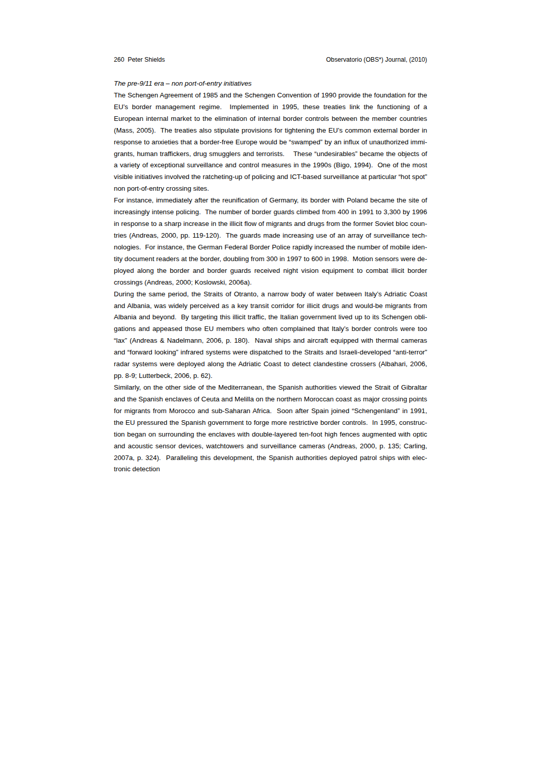260 Peter Shields Observatorio (OBS*) Journal, (2010)
The pre-9/11 era – non port-of-entry initiatives
The Schengen Agreement of 1985 and the Schengen Convention of 1990 provide the foundation for the EU’s border management regime. Implemented in 1995, these treaties link the functioning of a European internal market to the elimination of internal border controls between the member countries (Mass, 2005). The treaties also stipulate provisions for tightening the EU’s common external border in response to anxieties that a border-free Europe would be “swamped” by an influx of unauthorized immigrants, human traffickers, drug smugglers and terrorists. These “undesirables” became the objects of a variety of exceptional surveillance and control measures in the 1990s (Bigo, 1994). One of the most visible initiatives involved the ratcheting-up of policing and ICT-based surveillance at particular “hot spot” non port-of-entry crossing sites.
For instance, immediately after the reunification of Germany, its border with Poland became the site of increasingly intense policing. The number of border guards climbed from 400 in 1991 to 3,300 by 1996 in response to a sharp increase in the illicit flow of migrants and drugs from the former Soviet bloc countries (Andreas, 2000, pp. 119-120). The guards made increasing use of an array of surveillance technologies. For instance, the German Federal Border Police rapidly increased the number of mobile identity document readers at the border, doubling from 300 in 1997 to 600 in 1998. Motion sensors were deployed along the border and border guards received night vision equipment to combat illicit border crossings (Andreas, 2000; Koslowski, 2006a).
During the same period, the Straits of Otranto, a narrow body of water between Italy’s Adriatic Coast and Albania, was widely perceived as a key transit corridor for illicit drugs and would-be migrants from Albania and beyond. By targeting this illicit traffic, the Italian government lived up to its Schengen obligations and appeased those EU members who often complained that Italy’s border controls were too “lax” (Andreas & Nadelmann, 2006, p. 180). Naval ships and aircraft equipped with thermal cameras and “forward looking” infrared systems were dispatched to the Straits and Israeli-developed “anti-terror” radar systems were deployed along the Adriatic Coast to detect clandestine crossers (Albahari, 2006, pp. 8-9; Lutterbeck, 2006, p. 62).
Similarly, on the other side of the Mediterranean, the Spanish authorities viewed the Strait of Gibraltar and the Spanish enclaves of Ceuta and Melilla on the northern Moroccan coast as major crossing points for migrants from Morocco and sub-Saharan Africa. Soon after Spain joined “Schengenland” in 1991, the EU pressured the Spanish government to forge more restrictive border controls. In 1995, construction began on surrounding the enclaves with double-layered ten-foot high fences augmented with optic and acoustic sensor devices, watchtowers and surveillance cameras (Andreas, 2000, p. 135; Carling, 2007a, p. 324). Paralleling this development, the Spanish authorities deployed patrol ships with electronic detection